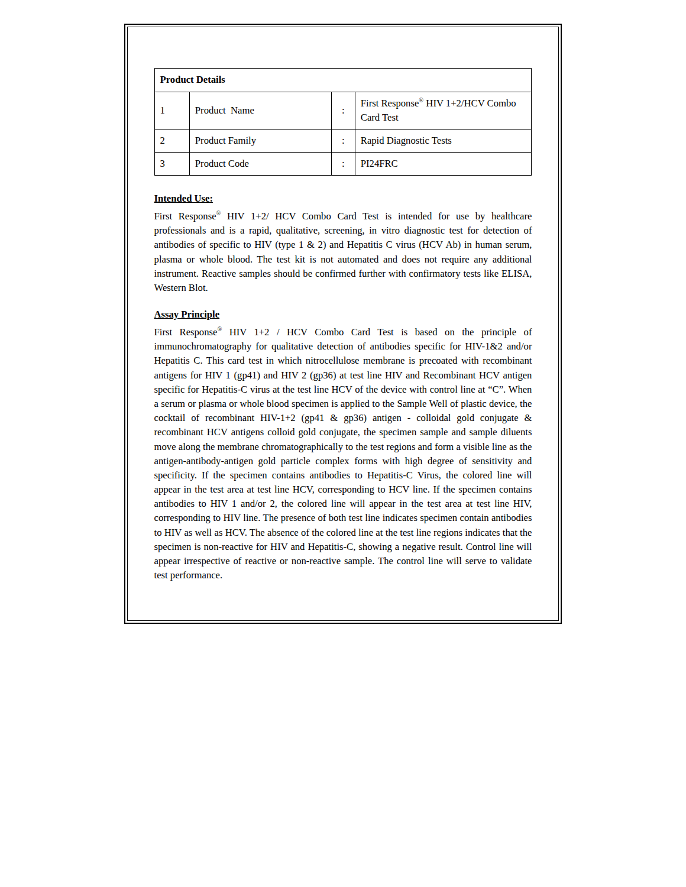| Product Details |
| --- |
| 1 | Product Name | : | First Response ® HIV 1+2/HCV Combo Card Test |
| 2 | Product Family | : | Rapid Diagnostic Tests |
| 3 | Product Code | : | PI24FRC |
Intended Use:
First Response® HIV 1+2/ HCV Combo Card Test is intended for use by healthcare professionals and is a rapid, qualitative, screening, in vitro diagnostic test for detection of antibodies of specific to HIV (type 1 & 2) and Hepatitis C virus (HCV Ab) in human serum, plasma or whole blood. The test kit is not automated and does not require any additional instrument. Reactive samples should be confirmed further with confirmatory tests like ELISA, Western Blot.
Assay Principle
First Response® HIV 1+2 / HCV Combo Card Test is based on the principle of immunochromatography for qualitative detection of antibodies specific for HIV-1&2 and/or Hepatitis C. This card test in which nitrocellulose membrane is precoated with recombinant antigens for HIV 1 (gp41) and HIV 2 (gp36) at test line HIV and Recombinant HCV antigen specific for Hepatitis-C virus at the test line HCV of the device with control line at “C”. When a serum or plasma or whole blood specimen is applied to the Sample Well of plastic device, the cocktail of recombinant HIV-1+2 (gp41 & gp36) antigen - colloidal gold conjugate & recombinant HCV antigens colloid gold conjugate, the specimen sample and sample diluents move along the membrane chromatographically to the test regions and form a visible line as the antigen-antibody-antigen gold particle complex forms with high degree of sensitivity and specificity. If the specimen contains antibodies to Hepatitis-C Virus, the colored line will appear in the test area at test line HCV, corresponding to HCV line. If the specimen contains antibodies to HIV 1 and/or 2, the colored line will appear in the test area at test line HIV, corresponding to HIV line. The presence of both test line indicates specimen contain antibodies to HIV as well as HCV. The absence of the colored line at the test line regions indicates that the specimen is non-reactive for HIV and Hepatitis-C, showing a negative result. Control line will appear irrespective of reactive or non-reactive sample. The control line will serve to validate test performance.